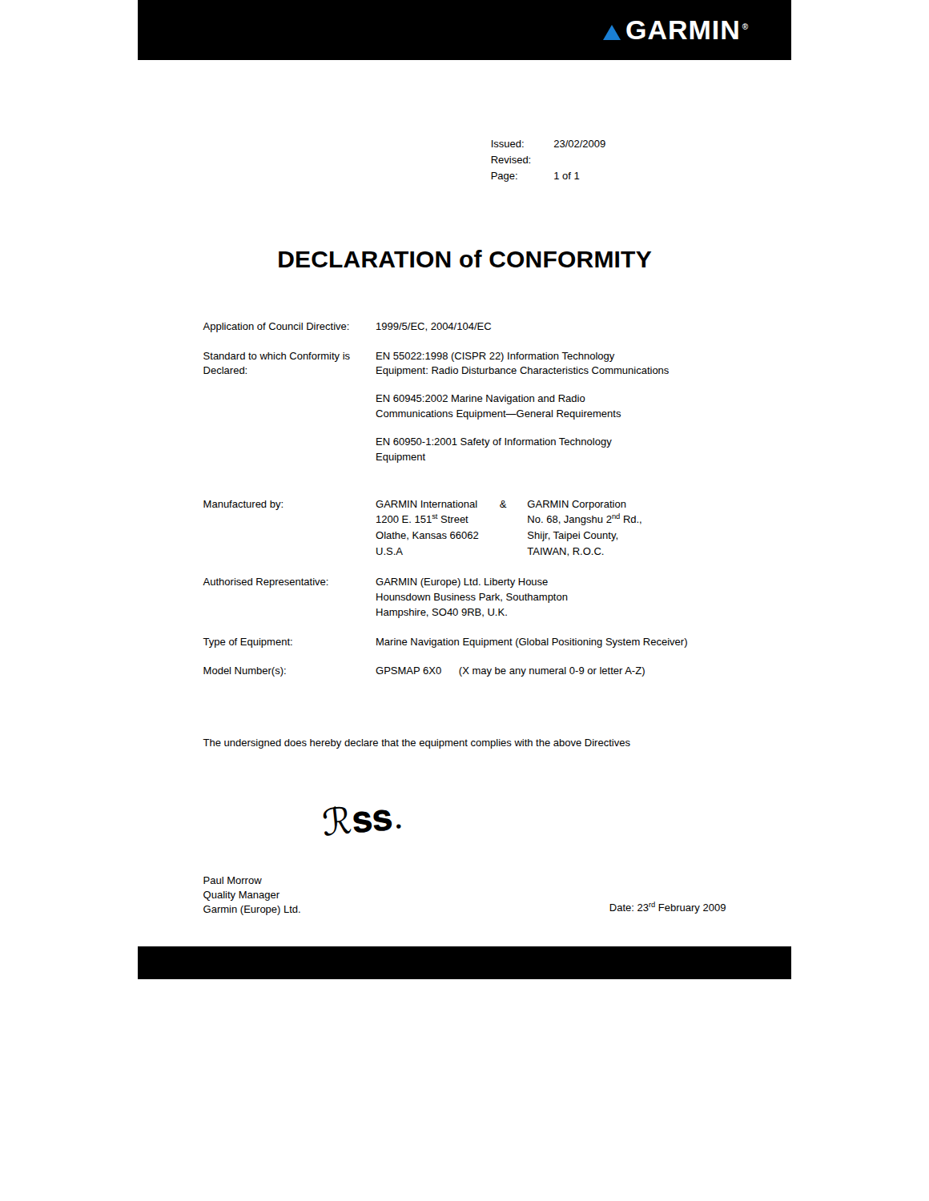GARMIN®
| Issued: | 23/02/2009 |
| Revised: | |
| Page: | 1 of 1 |
DECLARATION of CONFORMITY
| Application of Council Directive: | 1999/5/EC, 2004/104/EC |
| Standard to which Conformity is Declared: | EN 55022:1998 (CISPR 22) Information Technology Equipment: Radio Disturbance Characteristics Communications EN 60945:2002 Marine Navigation and Radio Communications Equipment—General Requirements EN 60950-1:2001 Safety of Information Technology Equipment |
| Manufactured by: | / GARMIN International / & / GARMIN Corporation / / 1200 E. 151 st Street / / No. 68, Jangshu 2 nd Rd., / / Olathe, Kansas 66062 / / Shijr, Taipei County, / / U.S.A / / TAIWAN, R.O.C. / |
| Authorised Representative: | GARMIN (Europe) Ltd. Liberty House Hounsdown Business Park, Southampton Hampshire, SO40 9RB, U.K. |
| Type of Equipment: | Marine Navigation Equipment (Global Positioning System Receiver) |
| Model Number(s): | GPSMAP 6X0 (X may be any numeral 0-9 or letter A-Z) |
The undersigned does hereby declare that the equipment complies with the above Directives
ℛ𝐬𝐬.
Paul Morrow
Quality Manager
Garmin (Europe) Ltd.
Date: 23rd February 2009